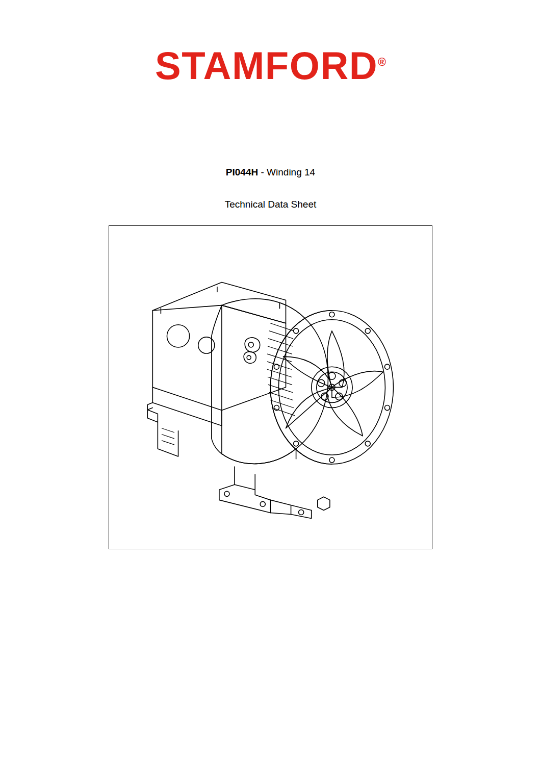STAMFORD®
PI044H - Winding 14
Technical Data Sheet